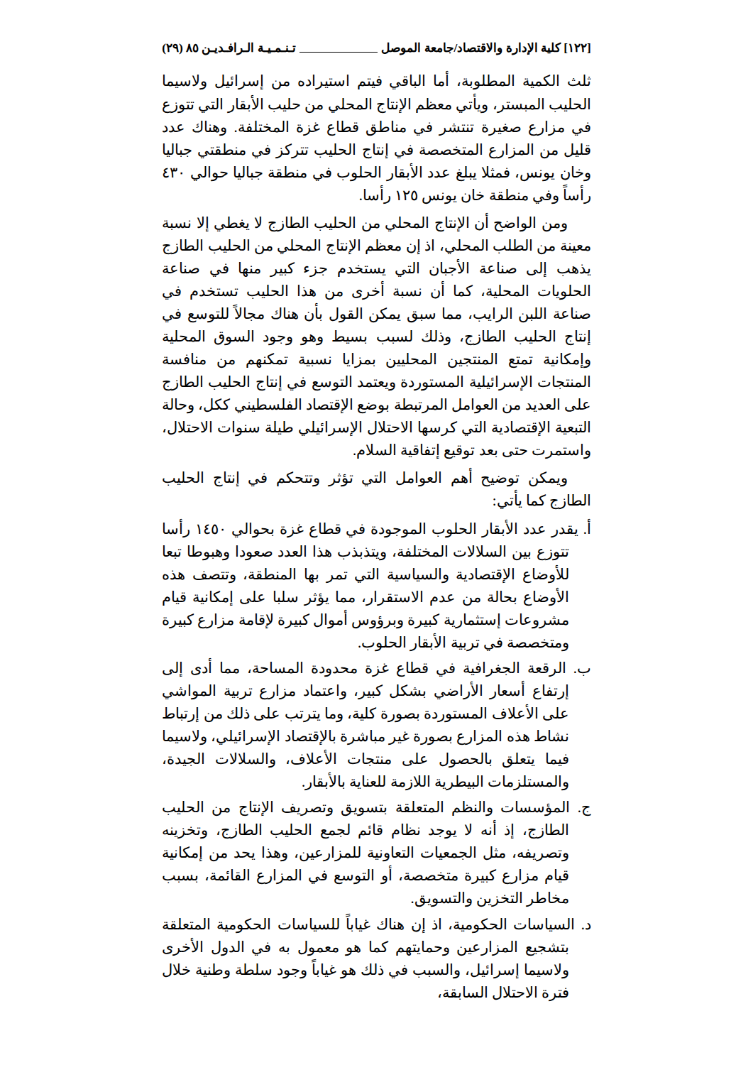[١٢٢] كلية الإدارة والاقتصاد/جامعة الموصل تـنـمـيـة الـرافـديـن ٨٥ (٢٩)
ثلث الكمية المطلوبة، أما الباقي فيتم استيراده من إسرائيل ولاسيما الحليب المبستر، ويأتي معظم الإنتاج المحلي من حليب الأبقار التي تتوزع في مزارع صغيرة تنتشر في مناطق قطاع غزة المختلفة. وهناك عدد قليل من المزارع المتخصصة في إنتاج الحليب تتركز في منطقتي جباليا وخان يونس، فمثلا يبلغ عدد الأبقار الحلوب في منطقة جباليا حوالي ٤٣٠ رأساً وفي منطقة خان يونس ١٢٥ رأسا.
ومن الواضح أن الإنتاج المحلي من الحليب الطازج لا يغطي إلا نسبة معينة من الطلب المحلي، اذ إن معظم الإنتاج المحلي من الحليب الطازج يذهب إلى صناعة الأجبان التي يستخدم جزء كبير منها في صناعة الحلويات المحلية، كما أن نسبة أخرى من هذا الحليب تستخدم في صناعة اللبن الرايب، مما سبق يمكن القول بأن هناك مجالاً للتوسع في إنتاج الحليب الطازج، وذلك لسبب بسيط وهو وجود السوق المحلية وإمكانية تمتع المنتجين المحليين بمزايا نسبية تمكنهم من منافسة المنتجات الإسرائيلية المستوردة ويعتمد التوسع في إنتاج الحليب الطازج على العديد من العوامل المرتبطة بوضع الإقتصاد الفلسطيني ككل، وحالة التبعية الإقتصادية التي كرسها الاحتلال الإسرائيلي طيلة سنوات الاحتلال، واستمرت حتى بعد توقيع إتفاقية السلام.
ويمكن توضيح أهم العوامل التي تؤثر وتتحكم في إنتاج الحليب الطازج كما يأتي:
أ. يقدر عدد الأبقار الحلوب الموجودة في قطاع غزة بحوالي ١٤٥٠ رأسا تتوزع بين السلالات المختلفة، ويتذبذب هذا العدد صعودا وهبوطا تبعا للأوضاع الإقتصادية والسياسية التي تمر بها المنطقة، وتتصف هذه الأوضاع بحالة من عدم الاستقرار، مما يؤثر سلبا على إمكانية قيام مشروعات إستثمارية كبيرة وبرؤوس أموال كبيرة لإقامة مزارع كبيرة ومتخصصة في تربية الأبقار الحلوب.
ب. الرقعة الجغرافية في قطاع غزة محدودة المساحة، مما أدى إلى إرتفاع أسعار الأراضي بشكل كبير، واعتماد مزارع تربية المواشي على الأعلاف المستوردة بصورة كلية، وما يترتب على ذلك من إرتباط نشاط هذه المزارع بصورة غير مباشرة بالإقتصاد الإسرائيلي، ولاسيما فيما يتعلق بالحصول على منتجات الأعلاف، والسلالات الجيدة، والمستلزمات البيطرية اللازمة للعناية بالأبقار.
ج. المؤسسات والنظم المتعلقة بتسويق وتصريف الإنتاج من الحليب الطازج، إذ أنه لا يوجد نظام قائم لجمع الحليب الطازج، وتخزينه وتصريفه، مثل الجمعيات التعاونية للمزارعين، وهذا يحد من إمكانية قيام مزارع كبيرة متخصصة، أو التوسع في المزارع القائمة، بسبب مخاطر التخزين والتسويق.
د. السياسات الحكومية، اذ إن هناك غياباً للسياسات الحكومية المتعلقة بتشجيع المزارعين وحمايتهم كما هو معمول به في الدول الأخرى ولاسيما إسرائيل، والسبب في ذلك هو غياباً وجود سلطة وطنية خلال فترة الاحتلال السابقة،